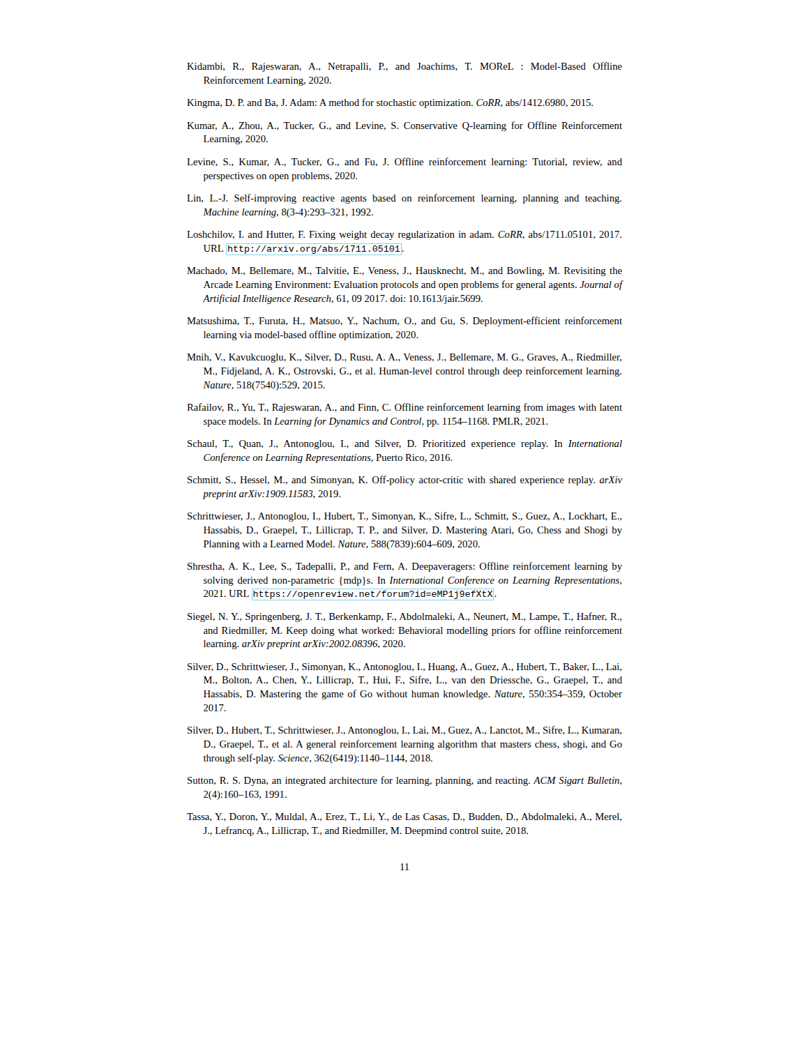Kidambi, R., Rajeswaran, A., Netrapalli, P., and Joachims, T. MOReL : Model-Based Offline Reinforcement Learning, 2020.
Kingma, D. P. and Ba, J. Adam: A method for stochastic optimization. CoRR, abs/1412.6980, 2015.
Kumar, A., Zhou, A., Tucker, G., and Levine, S. Conservative Q-learning for Offline Reinforcement Learning, 2020.
Levine, S., Kumar, A., Tucker, G., and Fu, J. Offline reinforcement learning: Tutorial, review, and perspectives on open problems, 2020.
Lin, L.-J. Self-improving reactive agents based on reinforcement learning, planning and teaching. Machine learning, 8(3-4):293–321, 1992.
Loshchilov, I. and Hutter, F. Fixing weight decay regularization in adam. CoRR, abs/1711.05101, 2017. URL http://arxiv.org/abs/1711.05101.
Machado, M., Bellemare, M., Talvitie, E., Veness, J., Hausknecht, M., and Bowling, M. Revisiting the Arcade Learning Environment: Evaluation protocols and open problems for general agents. Journal of Artificial Intelligence Research, 61, 09 2017. doi: 10.1613/jair.5699.
Matsushima, T., Furuta, H., Matsuo, Y., Nachum, O., and Gu, S. Deployment-efficient reinforcement learning via model-based offline optimization, 2020.
Mnih, V., Kavukcuoglu, K., Silver, D., Rusu, A. A., Veness, J., Bellemare, M. G., Graves, A., Riedmiller, M., Fidjeland, A. K., Ostrovski, G., et al. Human-level control through deep reinforcement learning. Nature, 518(7540):529, 2015.
Rafailov, R., Yu, T., Rajeswaran, A., and Finn, C. Offline reinforcement learning from images with latent space models. In Learning for Dynamics and Control, pp. 1154–1168. PMLR, 2021.
Schaul, T., Quan, J., Antonoglou, I., and Silver, D. Prioritized experience replay. In International Conference on Learning Representations, Puerto Rico, 2016.
Schmitt, S., Hessel, M., and Simonyan, K. Off-policy actor-critic with shared experience replay. arXiv preprint arXiv:1909.11583, 2019.
Schrittwieser, J., Antonoglou, I., Hubert, T., Simonyan, K., Sifre, L., Schmitt, S., Guez, A., Lockhart, E., Hassabis, D., Graepel, T., Lillicrap, T. P., and Silver, D. Mastering Atari, Go, Chess and Shogi by Planning with a Learned Model. Nature, 588(7839):604–609, 2020.
Shrestha, A. K., Lee, S., Tadepalli, P., and Fern, A. Deepaveragers: Offline reinforcement learning by solving derived non-parametric {mdp}s. In International Conference on Learning Representations, 2021. URL https://openreview.net/forum?id=eMP1j9efXtX.
Siegel, N. Y., Springenberg, J. T., Berkenkamp, F., Abdolmaleki, A., Neunert, M., Lampe, T., Hafner, R., and Riedmiller, M. Keep doing what worked: Behavioral modelling priors for offline reinforcement learning. arXiv preprint arXiv:2002.08396, 2020.
Silver, D., Schrittwieser, J., Simonyan, K., Antonoglou, I., Huang, A., Guez, A., Hubert, T., Baker, L., Lai, M., Bolton, A., Chen, Y., Lillicrap, T., Hui, F., Sifre, L., van den Driessche, G., Graepel, T., and Hassabis, D. Mastering the game of Go without human knowledge. Nature, 550:354–359, October 2017.
Silver, D., Hubert, T., Schrittwieser, J., Antonoglou, I., Lai, M., Guez, A., Lanctot, M., Sifre, L., Kumaran, D., Graepel, T., et al. A general reinforcement learning algorithm that masters chess, shogi, and Go through self-play. Science, 362(6419):1140–1144, 2018.
Sutton, R. S. Dyna, an integrated architecture for learning, planning, and reacting. ACM Sigart Bulletin, 2(4):160–163, 1991.
Tassa, Y., Doron, Y., Muldal, A., Erez, T., Li, Y., de Las Casas, D., Budden, D., Abdolmaleki, A., Merel, J., Lefrancq, A., Lillicrap, T., and Riedmiller, M. Deepmind control suite, 2018.
11